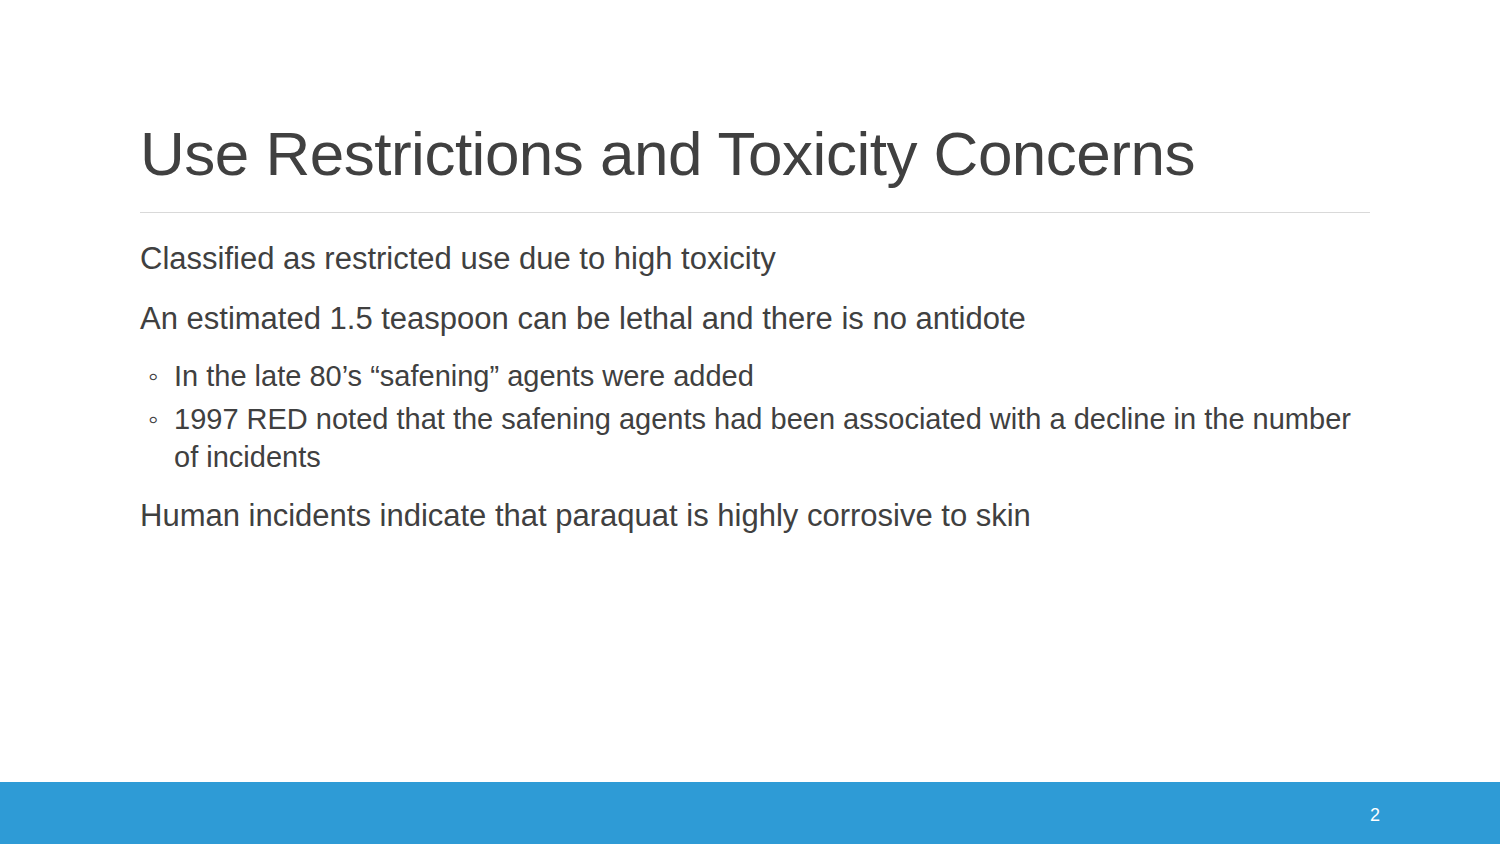Use Restrictions and Toxicity Concerns
Classified as restricted use due to high toxicity
An estimated 1.5 teaspoon can be lethal and there is no antidote
In the late 80’s “safening” agents were added
1997 RED noted that the safening agents had been associated with a decline in the number of incidents
Human incidents indicate that paraquat is highly corrosive to skin
2